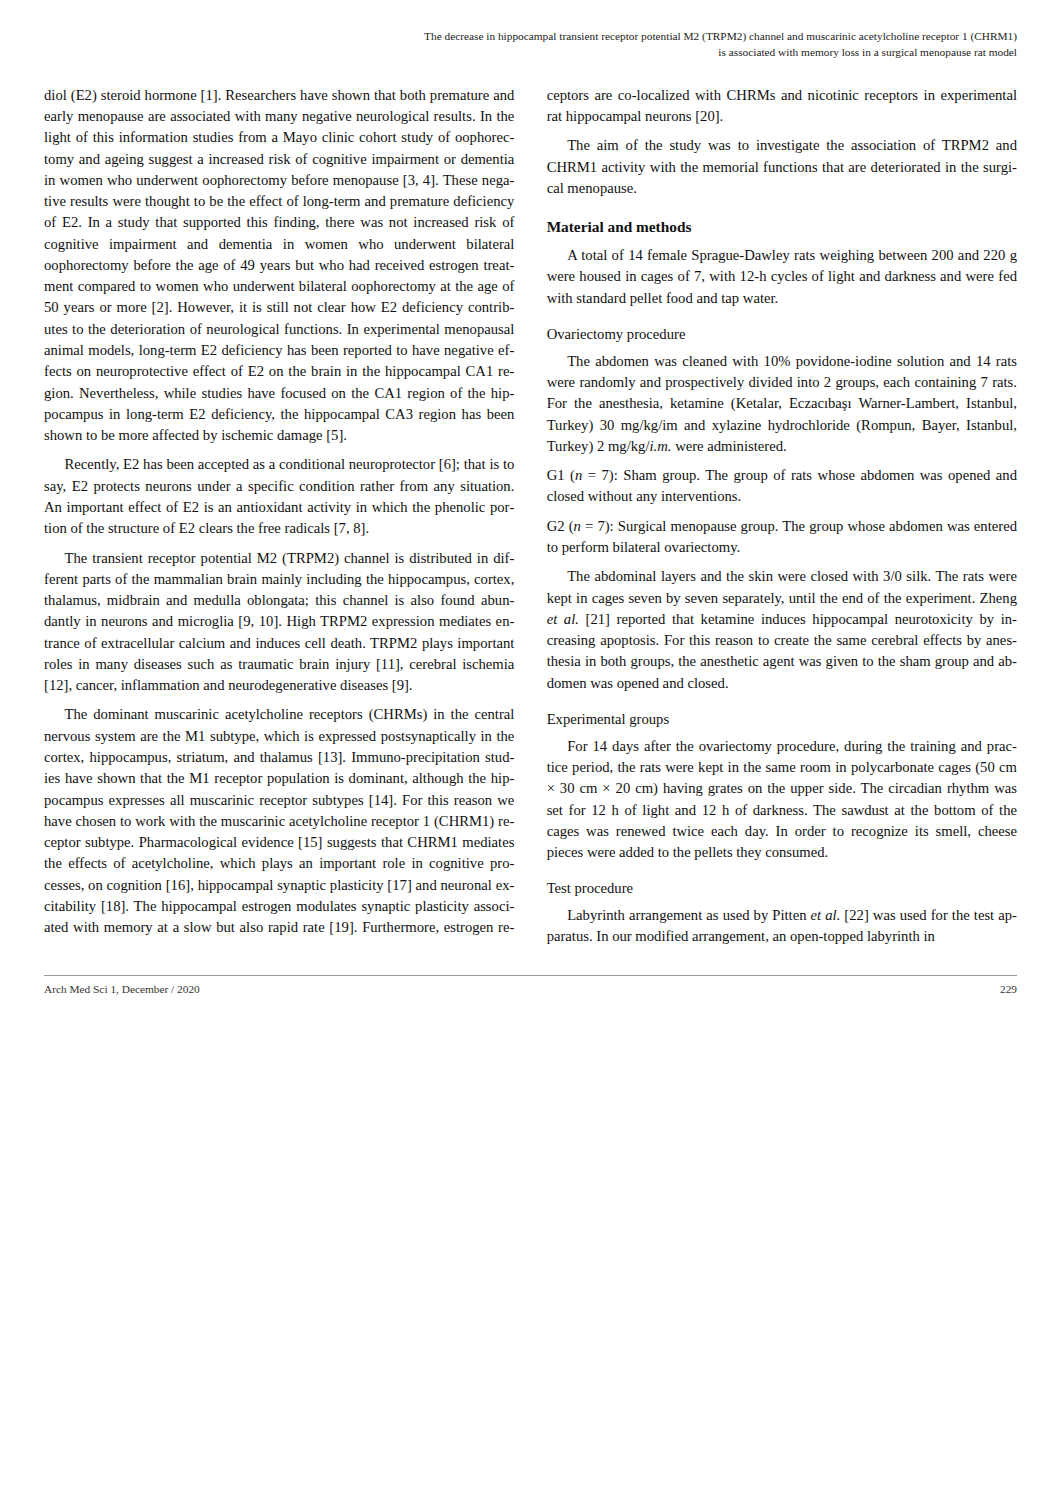The decrease in hippocampal transient receptor potential M2 (TRPM2) channel and muscarinic acetylcholine receptor 1 (CHRM1)
is associated with memory loss in a surgical menopause rat model
diol (E2) steroid hormone [1]. Researchers have shown that both premature and early menopause are associated with many negative neurological results. In the light of this information studies from a Mayo clinic cohort study of oophorectomy and ageing suggest a increased risk of cognitive impairment or dementia in women who underwent oophorectomy before menopause [3, 4]. These negative results were thought to be the effect of long-term and premature deficiency of E2. In a study that supported this finding, there was not increased risk of cognitive impairment and dementia in women who underwent bilateral oophorectomy before the age of 49 years but who had received estrogen treatment compared to women who underwent bilateral oophorectomy at the age of 50 years or more [2]. However, it is still not clear how E2 deficiency contributes to the deterioration of neurological functions. In experimental menopausal animal models, long-term E2 deficiency has been reported to have negative effects on neuroprotective effect of E2 on the brain in the hippocampal CA1 region. Nevertheless, while studies have focused on the CA1 region of the hippocampus in long-term E2 deficiency, the hippocampal CA3 region has been shown to be more affected by ischemic damage [5].
Recently, E2 has been accepted as a conditional neuroprotector [6]; that is to say, E2 protects neurons under a specific condition rather from any situation. An important effect of E2 is an antioxidant activity in which the phenolic portion of the structure of E2 clears the free radicals [7, 8].
The transient receptor potential M2 (TRPM2) channel is distributed in different parts of the mammalian brain mainly including the hippocampus, cortex, thalamus, midbrain and medulla oblongata; this channel is also found abundantly in neurons and microglia [9, 10]. High TRPM2 expression mediates entrance of extracellular calcium and induces cell death. TRPM2 plays important roles in many diseases such as traumatic brain injury [11], cerebral ischemia [12], cancer, inflammation and neurodegenerative diseases [9].
The dominant muscarinic acetylcholine receptors (CHRMs) in the central nervous system are the M1 subtype, which is expressed postsynaptically in the cortex, hippocampus, striatum, and thalamus [13]. Immuno-precipitation studies have shown that the M1 receptor population is dominant, although the hippocampus expresses all muscarinic receptor subtypes [14]. For this reason we have chosen to work with the muscarinic acetylcholine receptor 1 (CHRM1) receptor subtype. Pharmacological evidence [15] suggests that CHRM1 mediates the effects of acetylcholine, which plays an important role in cognitive processes, on cognition [16], hippocampal synaptic plasticity [17] and neuronal excitability [18]. The hippocampal estrogen modulates synaptic plasticity associated with memory at a slow but also rapid rate [19]. Furthermore, estrogen receptors are co-localized with CHRMs and nicotinic receptors in experimental rat hippocampal neurons [20].
The aim of the study was to investigate the association of TRPM2 and CHRM1 activity with the memorial functions that are deteriorated in the surgical menopause.
Material and methods
A total of 14 female Sprague-Dawley rats weighing between 200 and 220 g were housed in cages of 7, with 12-h cycles of light and darkness and were fed with standard pellet food and tap water.
Ovariectomy procedure
The abdomen was cleaned with 10% povidone-iodine solution and 14 rats were randomly and prospectively divided into 2 groups, each containing 7 rats. For the anesthesia, ketamine (Ketalar, Eczacıbaşı Warner-Lambert, Istanbul, Turkey) 30 mg/kg/im and xylazine hydrochloride (Rompun, Bayer, Istanbul, Turkey) 2 mg/kg/i.m. were administered.
G1 (n = 7): Sham group. The group of rats whose abdomen was opened and closed without any interventions.
G2 (n = 7): Surgical menopause group. The group whose abdomen was entered to perform bilateral ovariectomy.
The abdominal layers and the skin were closed with 3/0 silk. The rats were kept in cages seven by seven separately, until the end of the experiment. Zheng et al. [21] reported that ketamine induces hippocampal neurotoxicity by increasing apoptosis. For this reason to create the same cerebral effects by anesthesia in both groups, the anesthetic agent was given to the sham group and abdomen was opened and closed.
Experimental groups
For 14 days after the ovariectomy procedure, during the training and practice period, the rats were kept in the same room in polycarbonate cages (50 cm × 30 cm × 20 cm) having grates on the upper side. The circadian rhythm was set for 12 h of light and 12 h of darkness. The sawdust at the bottom of the cages was renewed twice each day. In order to recognize its smell, cheese pieces were added to the pellets they consumed.
Test procedure
Labyrinth arrangement as used by Pitten et al. [22] was used for the test apparatus. In our modified arrangement, an open-topped labyrinth in
Arch Med Sci 1, December / 2020 229